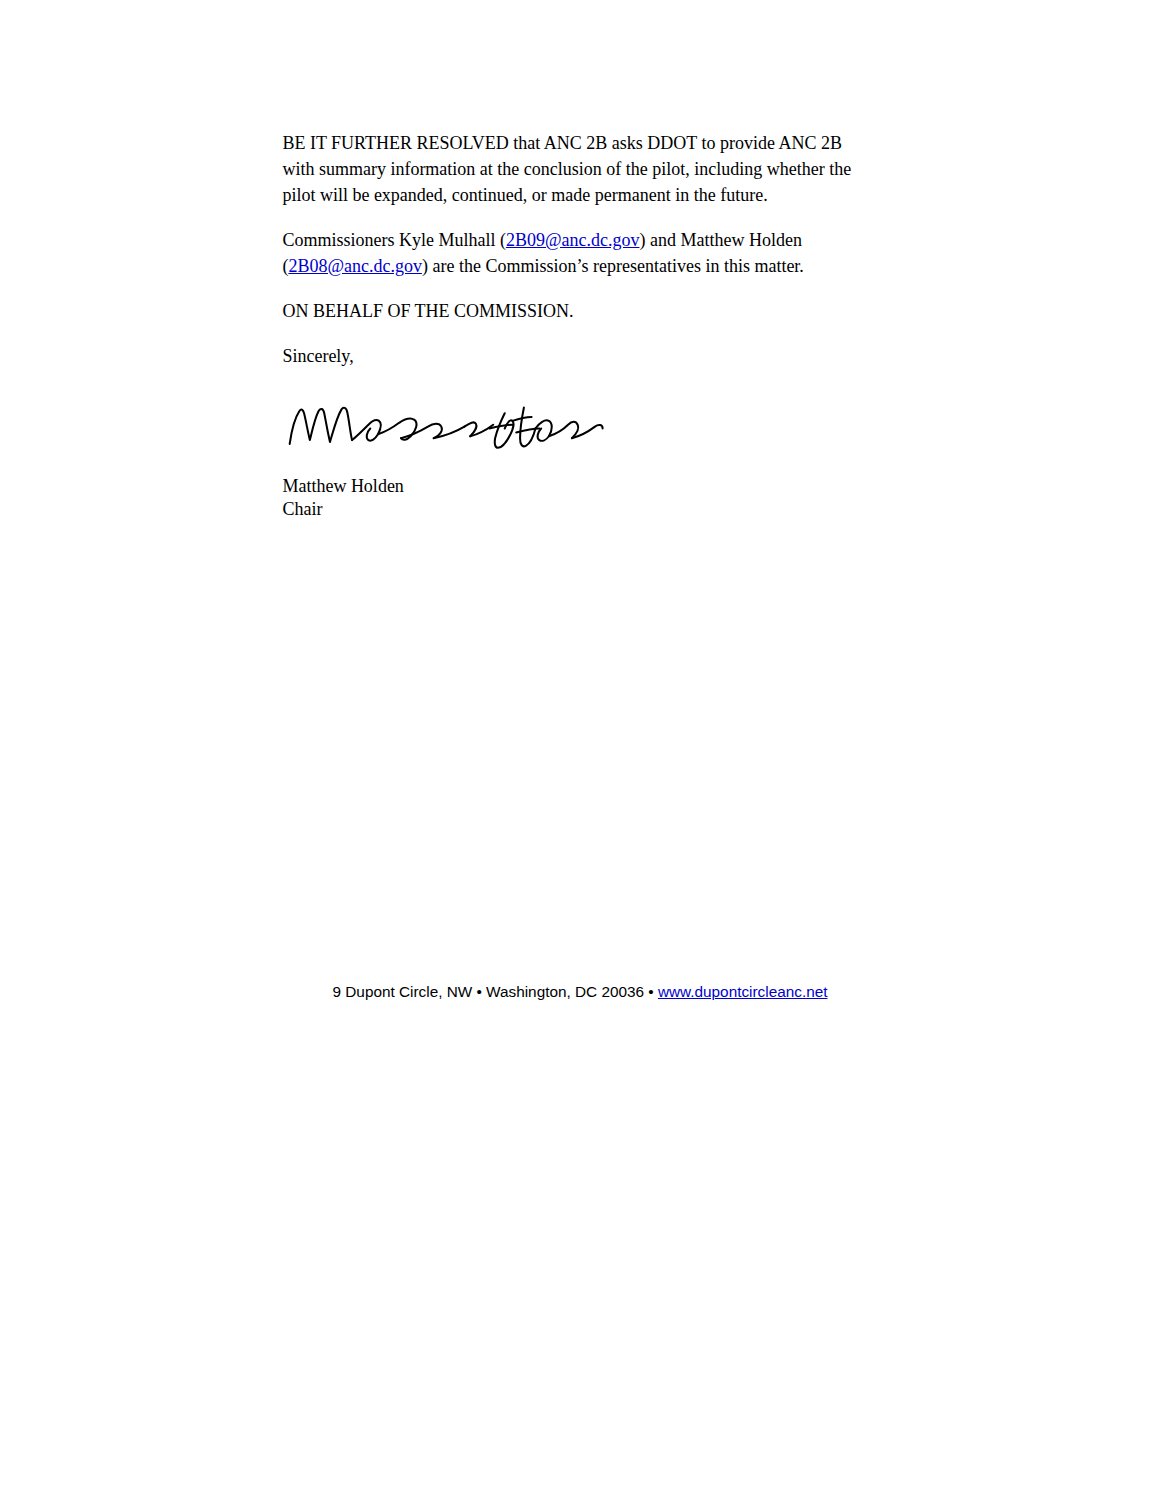BE IT FURTHER RESOLVED that ANC 2B asks DDOT to provide ANC 2B with summary information at the conclusion of the pilot, including whether the pilot will be expanded, continued, or made permanent in the future.
Commissioners Kyle Mulhall (2B09@anc.dc.gov) and Matthew Holden (2B08@anc.dc.gov) are the Commission’s representatives in this matter.
ON BEHALF OF THE COMMISSION.
Sincerely,
Matthew Holden
Chair
9 Dupont Circle, NW • Washington, DC 20036 • www.dupontcircleanc.net